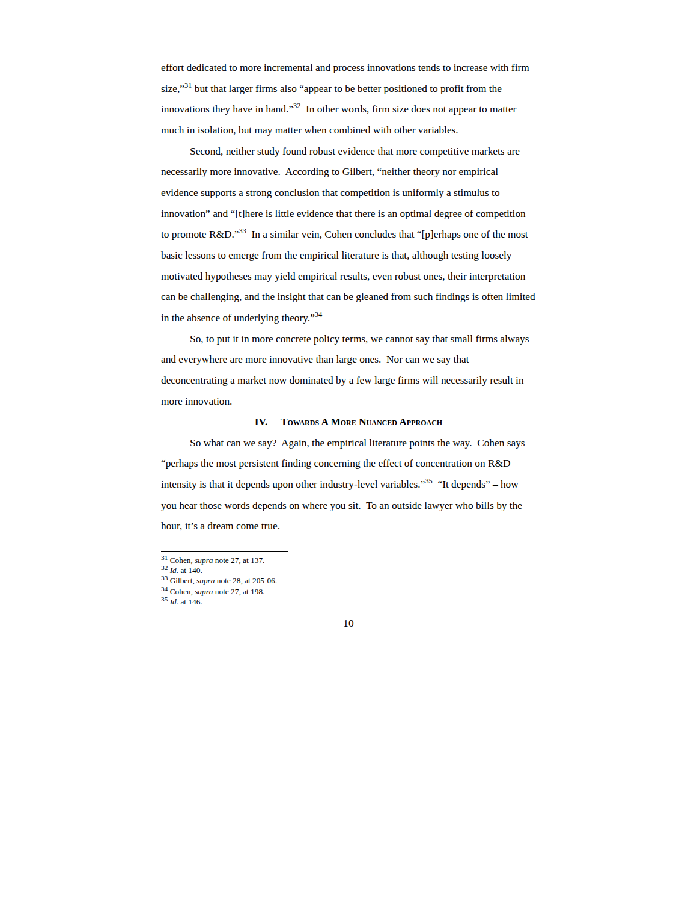effort dedicated to more incremental and process innovations tends to increase with firm size,”31 but that larger firms also “appear to be better positioned to profit from the innovations they have in hand.”32 In other words, firm size does not appear to matter much in isolation, but may matter when combined with other variables.
Second, neither study found robust evidence that more competitive markets are necessarily more innovative. According to Gilbert, “neither theory nor empirical evidence supports a strong conclusion that competition is uniformly a stimulus to innovation” and “[t]here is little evidence that there is an optimal degree of competition to promote R&D.”33 In a similar vein, Cohen concludes that “[p]erhaps one of the most basic lessons to emerge from the empirical literature is that, although testing loosely motivated hypotheses may yield empirical results, even robust ones, their interpretation can be challenging, and the insight that can be gleaned from such findings is often limited in the absence of underlying theory.”34
So, to put it in more concrete policy terms, we cannot say that small firms always and everywhere are more innovative than large ones. Nor can we say that deconcentrating a market now dominated by a few large firms will necessarily result in more innovation.
IV. Towards A More Nuanced Approach
So what can we say? Again, the empirical literature points the way. Cohen says “perhaps the most persistent finding concerning the effect of concentration on R&D intensity is that it depends upon other industry-level variables.”35 “It depends” – how you hear those words depends on where you sit. To an outside lawyer who bills by the hour, it’s a dream come true.
31 Cohen, supra note 27, at 137.
32 Id. at 140.
33 Gilbert, supra note 28, at 205-06.
34 Cohen, supra note 27, at 198.
35 Id. at 146.
10